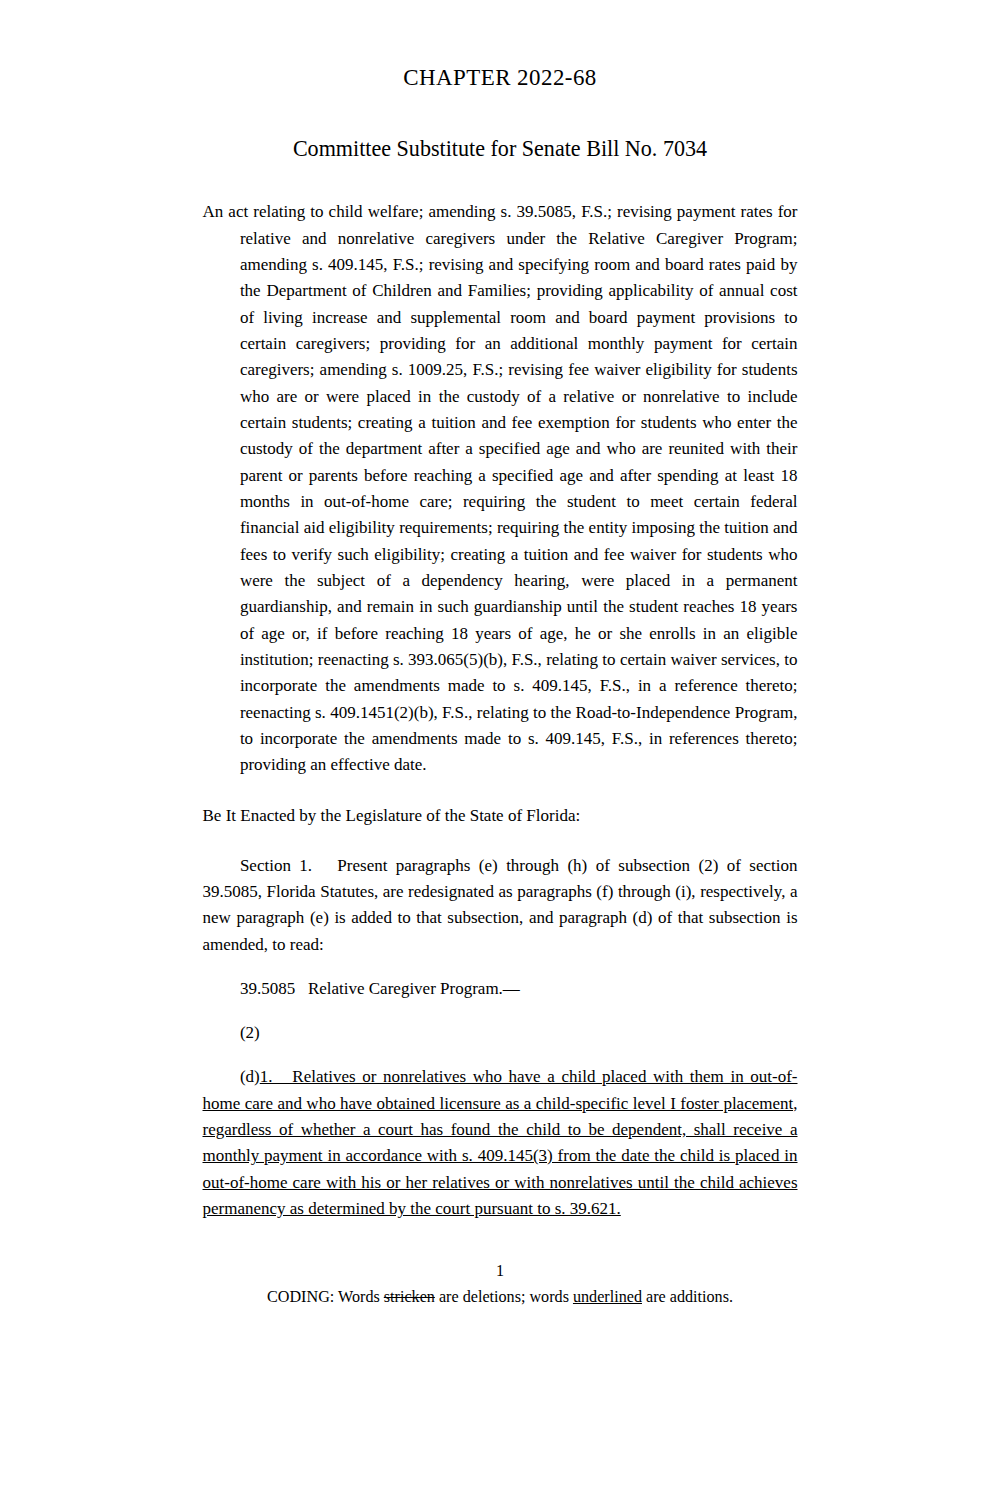CHAPTER 2022-68
Committee Substitute for Senate Bill No. 7034
An act relating to child welfare; amending s. 39.5085, F.S.; revising payment rates for relative and nonrelative caregivers under the Relative Caregiver Program; amending s. 409.145, F.S.; revising and specifying room and board rates paid by the Department of Children and Families; providing applicability of annual cost of living increase and supplemental room and board payment provisions to certain caregivers; providing for an additional monthly payment for certain caregivers; amending s. 1009.25, F.S.; revising fee waiver eligibility for students who are or were placed in the custody of a relative or nonrelative to include certain students; creating a tuition and fee exemption for students who enter the custody of the department after a specified age and who are reunited with their parent or parents before reaching a specified age and after spending at least 18 months in out-of-home care; requiring the student to meet certain federal financial aid eligibility requirements; requiring the entity imposing the tuition and fees to verify such eligibility; creating a tuition and fee waiver for students who were the subject of a dependency hearing, were placed in a permanent guardianship, and remain in such guardianship until the student reaches 18 years of age or, if before reaching 18 years of age, he or she enrolls in an eligible institution; reenacting s. 393.065(5)(b), F.S., relating to certain waiver services, to incorporate the amendments made to s. 409.145, F.S., in a reference thereto; reenacting s. 409.1451(2)(b), F.S., relating to the Road-to-Independence Program, to incorporate the amendments made to s. 409.145, F.S., in references thereto; providing an effective date.
Be It Enacted by the Legislature of the State of Florida:
Section 1. Present paragraphs (e) through (h) of subsection (2) of section 39.5085, Florida Statutes, are redesignated as paragraphs (f) through (i), respectively, a new paragraph (e) is added to that subsection, and paragraph (d) of that subsection is amended, to read:
39.5085 Relative Caregiver Program.—
(2)
(d)1. Relatives or nonrelatives who have a child placed with them in out-of-home care and who have obtained licensure as a child-specific level I foster placement, regardless of whether a court has found the child to be dependent, shall receive a monthly payment in accordance with s. 409.145(3) from the date the child is placed in out-of-home care with his or her relatives or with nonrelatives until the child achieves permanency as determined by the court pursuant to s. 39.621.
1
CODING: Words stricken are deletions; words underlined are additions.